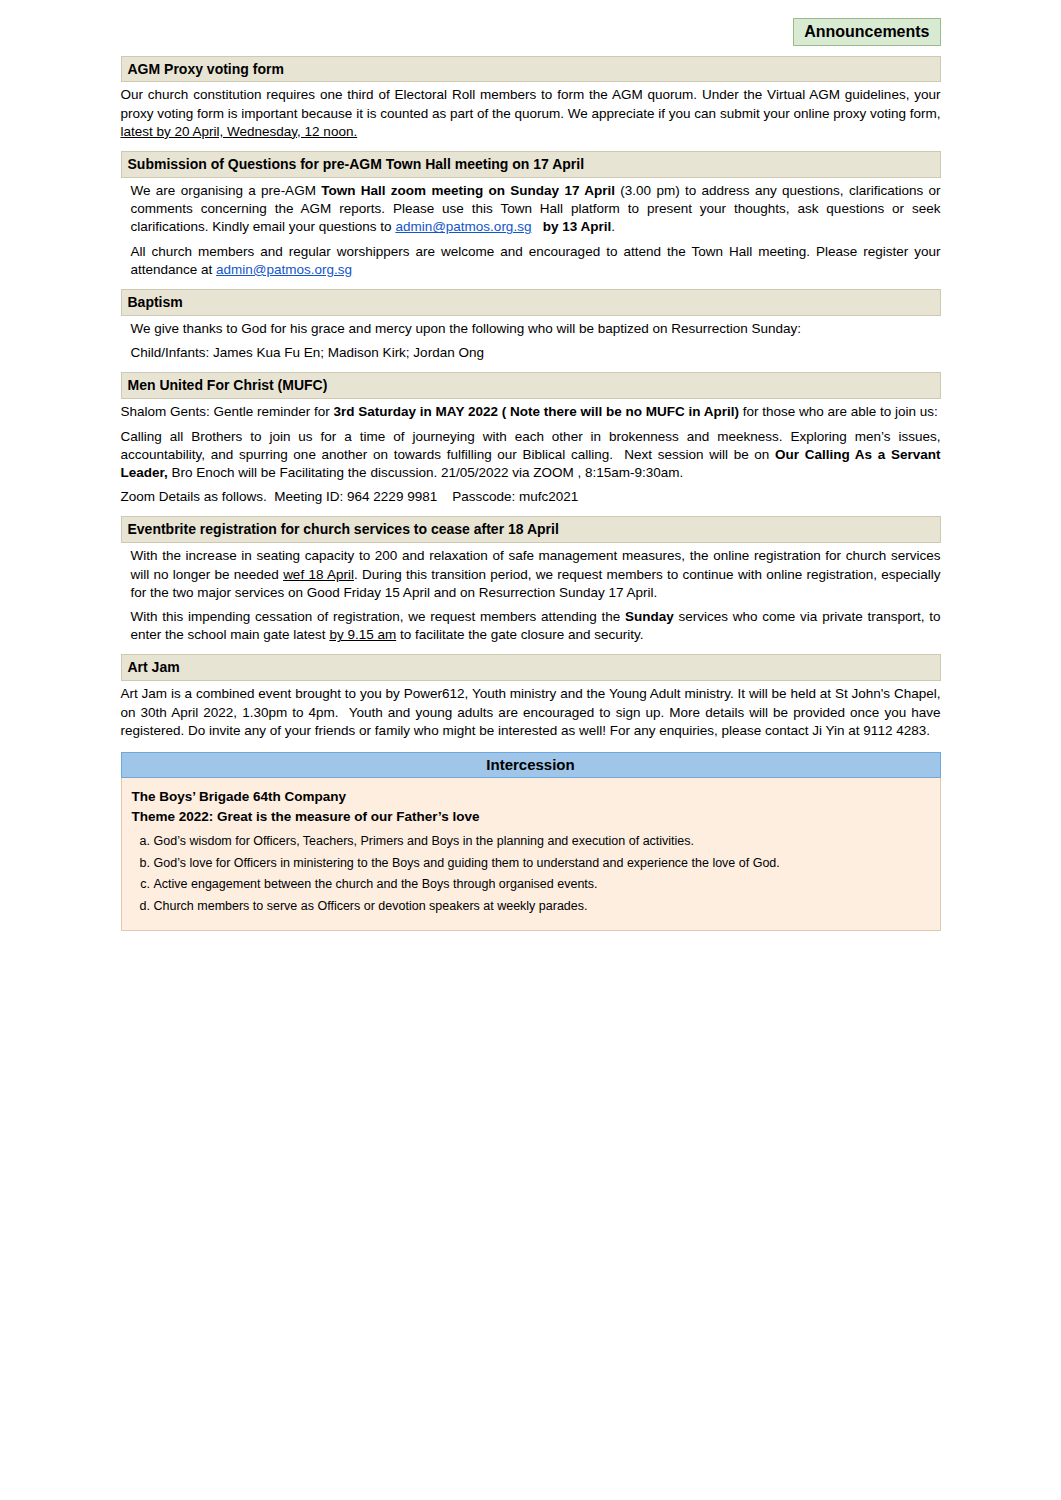Announcements
AGM Proxy voting form
Our church constitution requires one third of Electoral Roll members to form the AGM quorum. Under the Virtual AGM guidelines, your proxy voting form is important because it is counted as part of the quorum. We appreciate if you can submit your online proxy voting form, latest by 20 April, Wednesday, 12 noon.
Submission of Questions for pre-AGM Town Hall meeting on 17 April
We are organising a pre-AGM Town Hall zoom meeting on Sunday 17 April (3.00 pm) to address any questions, clarifications or comments concerning the AGM reports. Please use this Town Hall platform to present your thoughts, ask questions or seek clarifications. Kindly email your questions to admin@patmos.org.sg by 13 April.
All church members and regular worshippers are welcome and encouraged to attend the Town Hall meeting. Please register your attendance at admin@patmos.org.sg
Baptism
We give thanks to God for his grace and mercy upon the following who will be baptized on Resurrection Sunday:
Child/Infants: James Kua Fu En; Madison Kirk; Jordan Ong
Men United For Christ (MUFC)
Shalom Gents: Gentle reminder for 3rd Saturday in MAY 2022 ( Note there will be no MUFC in April) for those who are able to join us:
Calling all Brothers to join us for a time of journeying with each other in brokenness and meekness. Exploring men’s issues, accountability, and spurring one another on towards fulfilling our Biblical calling. Next session will be on Our Calling As a Servant Leader, Bro Enoch will be Facilitating the discussion. 21/05/2022 via ZOOM , 8:15am-9:30am.
Zoom Details as follows. Meeting ID: 964 2229 9981 Passcode: mufc2021
Eventbrite registration for church services to cease after 18 April
With the increase in seating capacity to 200 and relaxation of safe management measures, the online registration for church services will no longer be needed wef 18 April. During this transition period, we request members to continue with online registration, especially for the two major services on Good Friday 15 April and on Resurrection Sunday 17 April.
With this impending cessation of registration, we request members attending the Sunday services who come via private transport, to enter the school main gate latest by 9.15 am to facilitate the gate closure and security.
Art Jam
Art Jam is a combined event brought to you by Power612, Youth ministry and the Young Adult ministry. It will be held at St John's Chapel, on 30th April 2022, 1.30pm to 4pm. Youth and young adults are encouraged to sign up. More details will be provided once you have registered. Do invite any of your friends or family who might be interested as well! For any enquiries, please contact Ji Yin at 9112 4283.
Intercession
The Boys’ Brigade 64th Company
Theme 2022: Great is the measure of our Father’s love
God’s wisdom for Officers, Teachers, Primers and Boys in the planning and execution of activities.
God’s love for Officers in ministering to the Boys and guiding them to understand and experience the love of God.
Active engagement between the church and the Boys through organised events.
Church members to serve as Officers or devotion speakers at weekly parades.